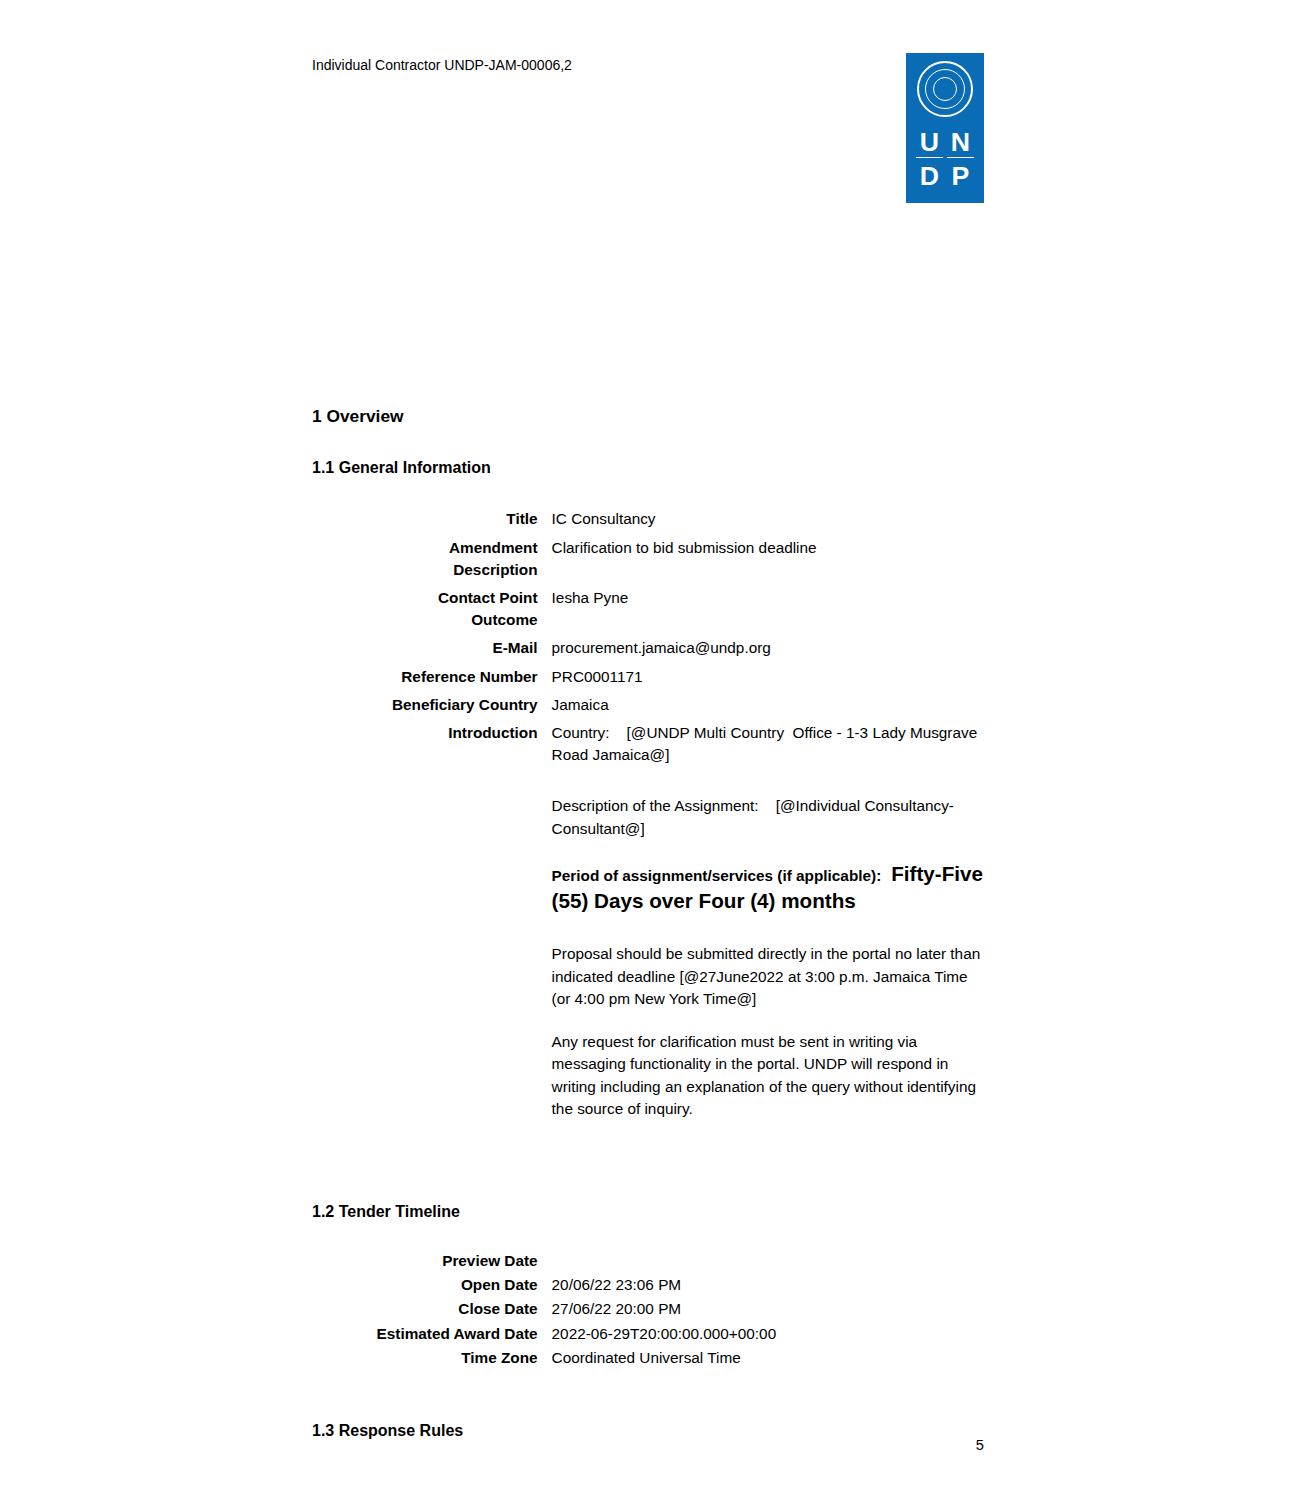Individual Contractor UNDP-JAM-00006,2
UNDP
1 Overview
1.1 General Information
| Title | IC Consultancy |
| Amendment Description | Clarification to bid submission deadline |
| Contact Point Outcome | Iesha Pyne |
| E-Mail | procurement.jamaica@undp.org |
| Reference Number | PRC0001171 |
| Beneficiary Country | Jamaica |
| Introduction | Country: [@UNDP Multi Country Office - 1-3 Lady Musgrave Road Jamaica@] Description of the Assignment: [@Individual Consultancy-Consultant@] Period of assignment/services (if applicable): Fifty-Five (55) Days over Four (4) months Proposal should be submitted directly in the portal no later than indicated deadline [@27June2022 at 3:00 p.m. Jamaica Time (or 4:00 pm New York Time@] Any request for clarification must be sent in writing via messaging functionality in the portal. UNDP will respond in writing including an explanation of the query without identifying the source of inquiry. |
1.2 Tender Timeline
| Preview Date | |
| Open Date | 20/06/22 23:06 PM |
| Close Date | 27/06/22 20:00 PM |
| Estimated Award Date | 2022-06-29T20:00:00.000+00:00 |
| Time Zone | Coordinated Universal Time |
1.3 Response Rules
5